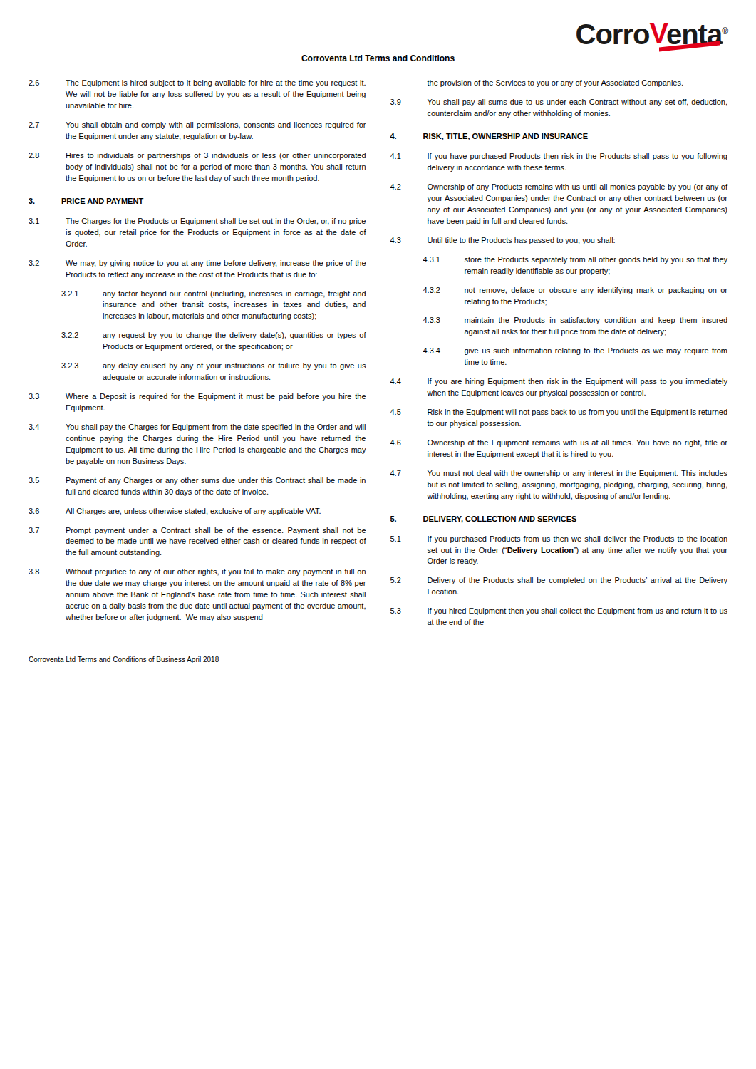Corro Venta®
Corroventa Ltd Terms and Conditions
2.6
The Equipment is hired subject to it being available for hire at the time you request it. We will not be liable for any loss suffered by you as a result of the Equipment being unavailable for hire.
2.7
You shall obtain and comply with all permissions, consents and licences required for the Equipment under any statute, regulation or by-law.
2.8
Hires to individuals or partnerships of 3 individuals or less (or other unincorporated body of individuals) shall not be for a period of more than 3 months. You shall return the Equipment to us on or before the last day of such three month period.
3.
Price and Payment
3.1
The Charges for the Products or Equipment shall be set out in the Order, or, if no price is quoted, our retail price for the Products or Equipment in force as at the date of Order.
3.2
We may, by giving notice to you at any time before delivery, increase the price of the Products to reflect any increase in the cost of the Products that is due to:
3.2.1
any factor beyond our control (including, increases in carriage, freight and insurance and other transit costs, increases in taxes and duties, and increases in labour, materials and other manufacturing costs);
3.2.2
any request by you to change the delivery date(s), quantities or types of Products or Equipment ordered, or the specification; or
3.2.3
any delay caused by any of your instructions or failure by you to give us adequate or accurate information or instructions.
3.3
Where a Deposit is required for the Equipment it must be paid before you hire the Equipment.
3.4
You shall pay the Charges for Equipment from the date specified in the Order and will continue paying the Charges during the Hire Period until you have returned the Equipment to us. All time during the Hire Period is chargeable and the Charges may be payable on non Business Days.
3.5
Payment of any Charges or any other sums due under this Contract shall be made in full and cleared funds within 30 days of the date of invoice.
3.6
All Charges are, unless otherwise stated, exclusive of any applicable VAT.
3.7
Prompt payment under a Contract shall be of the essence. Payment shall not be deemed to be made until we have received either cash or cleared funds in respect of the full amount outstanding.
3.8
Without prejudice to any of our other rights, if you fail to make any payment in full on the due date we may charge you interest on the amount unpaid at the rate of 8% per annum above the Bank of England's base rate from time to time. Such interest shall accrue on a daily basis from the due date until actual payment of the overdue amount, whether before or after judgment. We may also suspend
the provision of the Services to you or any of your Associated Companies.
3.9
You shall pay all sums due to us under each Contract without any set-off, deduction, counterclaim and/or any other withholding of monies.
4.
Risk, Title, Ownership and Insurance
4.1
If you have purchased Products then risk in the Products shall pass to you following delivery in accordance with these terms.
4.2
Ownership of any Products remains with us until all monies payable by you (or any of your Associated Companies) under the Contract or any other contract between us (or any of our Associated Companies) and you (or any of your Associated Companies) have been paid in full and cleared funds.
4.3
Until title to the Products has passed to you, you shall:
4.3.1
store the Products separately from all other goods held by you so that they remain readily identifiable as our property;
4.3.2
not remove, deface or obscure any identifying mark or packaging on or relating to the Products;
4.3.3
maintain the Products in satisfactory condition and keep them insured against all risks for their full price from the date of delivery;
4.3.4
give us such information relating to the Products as we may require from time to time.
4.4
If you are hiring Equipment then risk in the Equipment will pass to you immediately when the Equipment leaves our physical possession or control.
4.5
Risk in the Equipment will not pass back to us from you until the Equipment is returned to our physical possession.
4.6
Ownership of the Equipment remains with us at all times. You have no right, title or interest in the Equipment except that it is hired to you.
4.7
You must not deal with the ownership or any interest in the Equipment. This includes but is not limited to selling, assigning, mortgaging, pledging, charging, securing, hiring, withholding, exerting any right to withhold, disposing of and/or lending.
5.
Delivery, Collection and Services
5.1
If you purchased Products from us then we shall deliver the Products to the location set out in the Order (“Delivery Location”) at any time after we notify you that your Order is ready.
5.2
Delivery of the Products shall be completed on the Products’ arrival at the Delivery Location.
5.3
If you hired Equipment then you shall collect the Equipment from us and return it to us at the end of the
Corroventa Ltd Terms and Conditions of Business April 2018